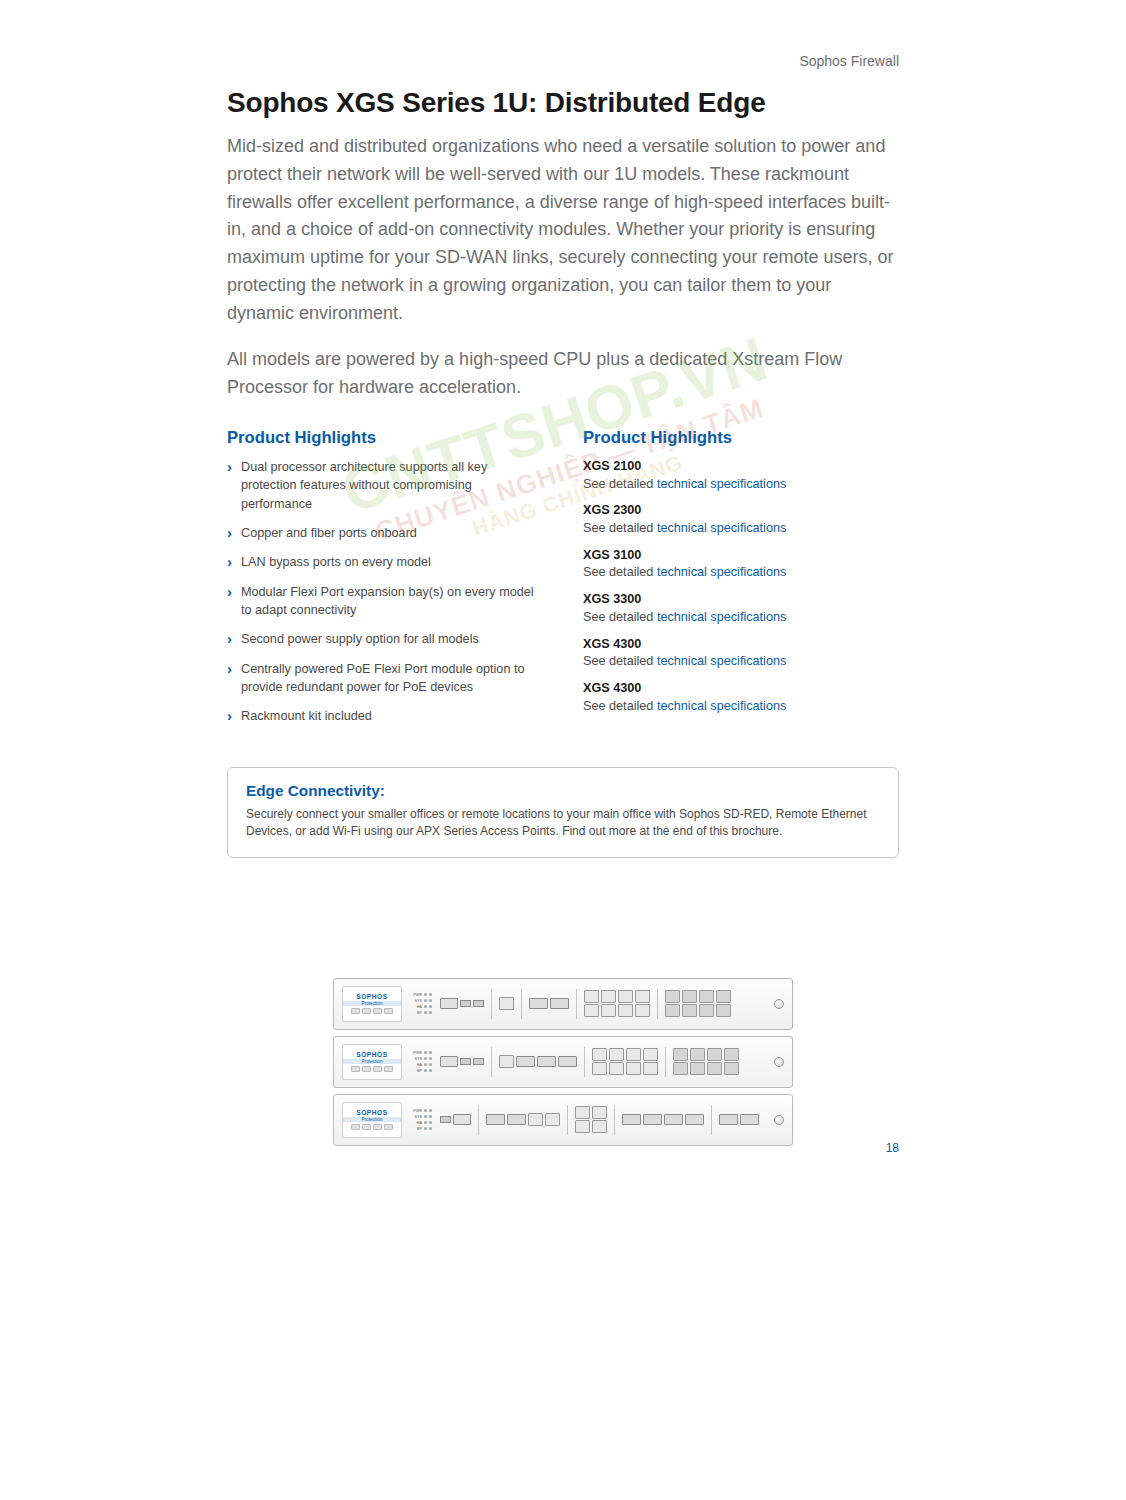Sophos Firewall
Sophos XGS Series 1U: Distributed Edge
Mid-sized and distributed organizations who need a versatile solution to power and protect their network will be well-served with our 1U models. These rackmount firewalls offer excellent performance, a diverse range of high-speed interfaces built-in, and a choice of add-on connectivity modules. Whether your priority is ensuring maximum uptime for your SD-WAN links, securely connecting your remote users, or protecting the network in a growing organization, you can tailor them to your dynamic environment.
All models are powered by a high-speed CPU plus a dedicated Xstream Flow Processor for hardware acceleration.
Product Highlights
Dual processor architecture supports all key protection features without compromising performance
Copper and fiber ports onboard
LAN bypass ports on every model
Modular Flexi Port expansion bay(s) on every model to adapt connectivity
Second power supply option for all models
Centrally powered PoE Flexi Port module option to provide redundant power for PoE devices
Rackmount kit included
Product Highlights
XGS 2100 See detailed technical specifications
XGS 2300 See detailed technical specifications
XGS 3100 See detailed technical specifications
XGS 3300 See detailed technical specifications
XGS 4300 See detailed technical specifications
XGS 4300 See detailed technical specifications
Edge Connectivity:
Securely connect your smaller offices or remote locations to your main office with Sophos SD-RED, Remote Ethernet Devices, or add Wi-Fi using our APX Series Access Points. Find out more at the end of this brochure.
CNTTSHOP.VN CHUYÊN NGHIỆP — TẬN TÂM HÀNG CHÍNH HÃNG
SOPHOS
Protection
PWR
SYS
HA
BP
SOPHOS
Protection
PWR
SYS
HA
BP
SOPHOS
Protection
PWR
SYS
HA
BP
18